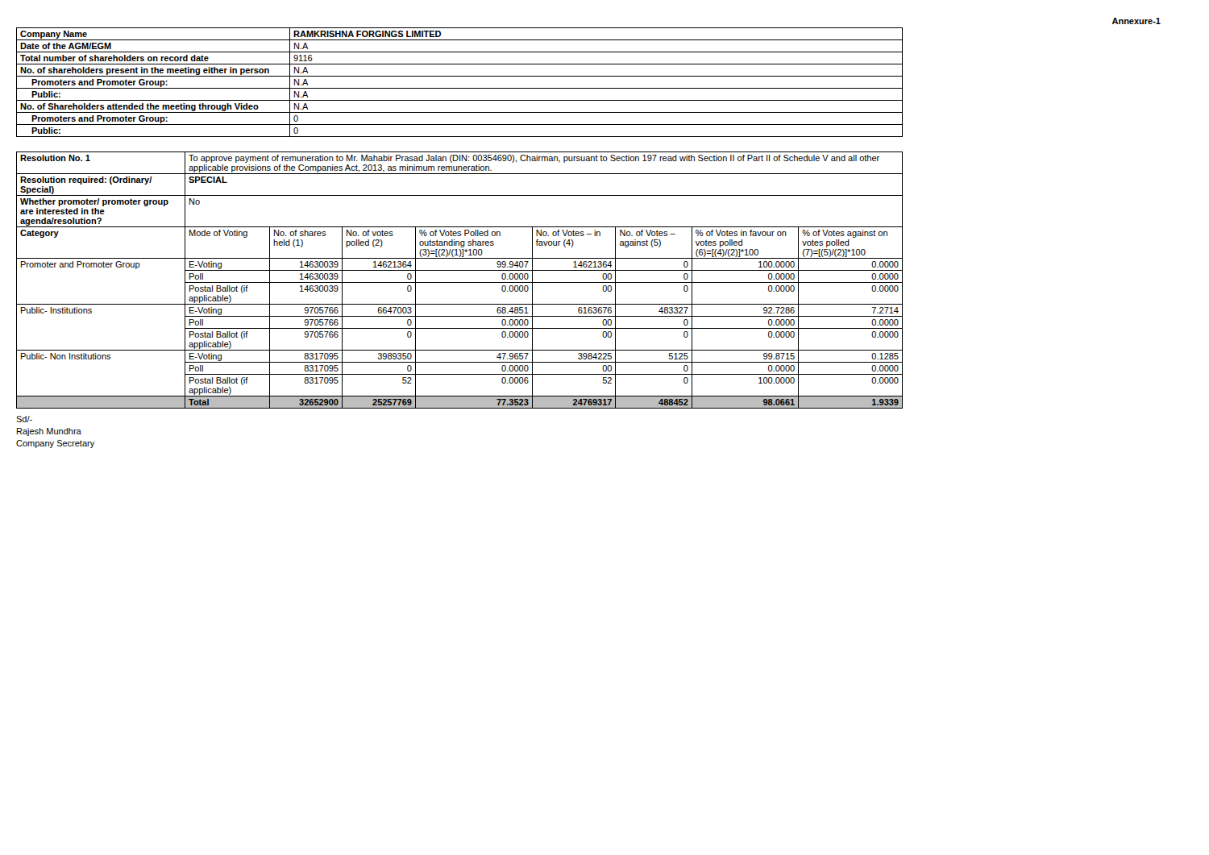Annexure-1
| Company Name | RAMKRISHNA FORGINGS LIMITED |
| Date of the AGM/EGM | N.A |
| Total number of shareholders on record date | 9116 |
| No. of shareholders present in the meeting either in person | N.A |
| Promoters and Promoter Group: | N.A |
| Public: | N.A |
| No. of Shareholders attended the meeting through Video | N.A |
| Promoters and Promoter Group: | 0 |
| Public: | 0 |
| Resolution No. 1 | To approve payment of remuneration to Mr. Mahabir Prasad Jalan (DIN: 00354690), Chairman, pursuant to Section 197 read with Section II of Part II of Schedule V and all other applicable provisions of the Companies Act, 2013, as minimum remuneration. |
| Resolution required: (Ordinary/ Special) | SPECIAL |
| Whether promoter/ promoter group are interested in the agenda/resolution? | No |
| Category | Mode of Voting | No. of shares held (1) | No. of votes polled (2) | % of Votes Polled on outstanding shares (3)=[(2)/(1)]*100 | No. of Votes – in favour (4) | No. of Votes – against (5) | % of Votes in favour on votes polled (6)=[(4)/(2)]*100 | % of Votes against on votes polled (7)=[(5)/(2)]*100 |
| Promoter and Promoter Group | E-Voting | 14630039 | 14621364 | 99.9407 | 14621364 | 0 | 100.0000 | 0.0000 |
| Poll | 14630039 | 0 | 0.0000 | 00 | 0 | 0.0000 | 0.0000 |
| Postal Ballot (if applicable) | 14630039 | 0 | 0.0000 | 00 | 0 | 0.0000 | 0.0000 |
| Public- Institutions | E-Voting | 9705766 | 6647003 | 68.4851 | 6163676 | 483327 | 92.7286 | 7.2714 |
| Poll | 9705766 | 0 | 0.0000 | 00 | 0 | 0.0000 | 0.0000 |
| Postal Ballot (if applicable) | 9705766 | 0 | 0.0000 | 00 | 0 | 0.0000 | 0.0000 |
| Public- Non Institutions | E-Voting | 8317095 | 3989350 | 47.9657 | 3984225 | 5125 | 99.8715 | 0.1285 |
| Poll | 8317095 | 0 | 0.0000 | 00 | 0 | 0.0000 | 0.0000 |
| Postal Ballot (if applicable) | 8317095 | 52 | 0.0006 | 52 | 0 | 100.0000 | 0.0000 |
| | Total | 32652900 | 25257769 | 77.3523 | 24769317 | 488452 | 98.0661 | 1.9339 |
Sd/-
Rajesh Mundhra
Company Secretary